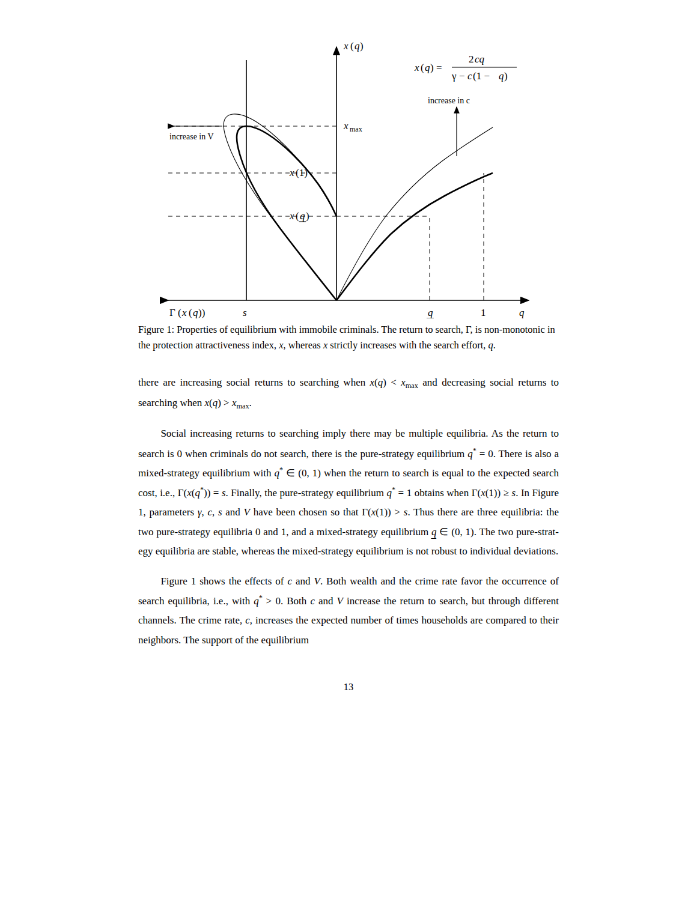x ( q ) Γ ( x ( q )) s q 1 q x max x (1) x ( q ) x ( q ) = 2 cq γ − c (1 − q ) increase in c increase in V
Figure 1: Properties of equilibrium with immobile criminals. The return to search, Γ, is non-monotonic in the protection attractiveness index, x, whereas x strictly increases with the search effort, q.
there are increasing social returns to searching when x(q) < xmax and decreasing social returns to searching when x(q) > xmax.
Social increasing returns to searching imply there may be multiple equilibria. As the return to search is 0 when criminals do not search, there is the pure-strategy equilibrium q* = 0. There is also a mixed-strategy equilibrium with q* ∈ (0, 1) when the return to search is equal to the expected search cost, i.e., Γ(x(q*)) = s. Finally, the pure-strategy equilibrium q* = 1 obtains when Γ(x(1)) ≥ s. In Figure 1, parameters γ, c, s and V have been chosen so that Γ(x(1)) > s. Thus there are three equilibria: the two pure-strategy equilibria 0 and 1, and a mixed-strategy equilibrium q̲ ∈ (0, 1). The two pure-strategy equilibria are stable, whereas the mixed-strategy equilibrium is not robust to individual deviations.
Figure 1 shows the effects of c and V. Both wealth and the crime rate favor the occurrence of search equilibria, i.e., with q* > 0. Both c and V increase the return to search, but through different channels. The crime rate, c, increases the expected number of times households are compared to their neighbors. The support of the equilibrium
13